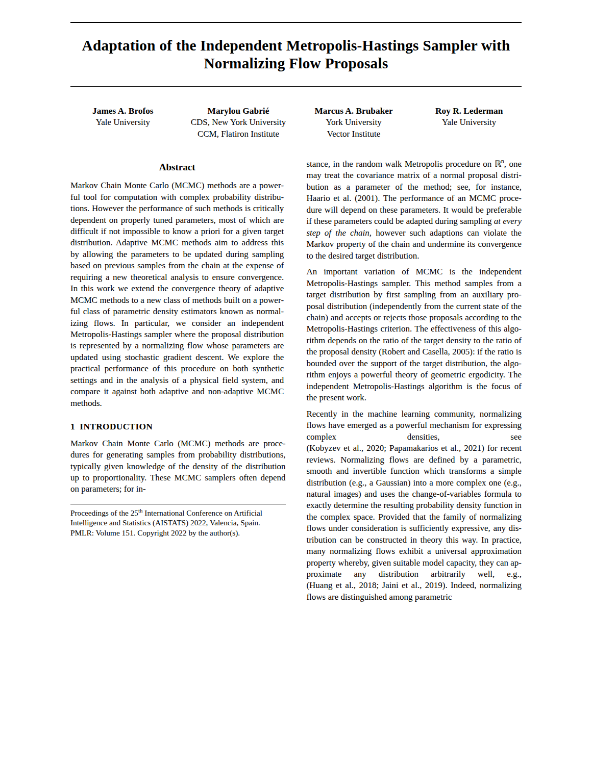Adaptation of the Independent Metropolis-Hastings Sampler with
Normalizing Flow Proposals
James A. Brofos
Yale University
Marylou Gabrié
CDS, New York University
CCM, Flatiron Institute
Marcus A. Brubaker
York University
Vector Institute
Roy R. Lederman
Yale University
Abstract
Markov Chain Monte Carlo (MCMC) methods are a powerful tool for computation with complex probability distributions. However the performance of such methods is critically dependent on properly tuned parameters, most of which are difficult if not impossible to know a priori for a given target distribution. Adaptive MCMC methods aim to address this by allowing the parameters to be updated during sampling based on previous samples from the chain at the expense of requiring a new theoretical analysis to ensure convergence. In this work we extend the convergence theory of adaptive MCMC methods to a new class of methods built on a powerful class of parametric density estimators known as normalizing flows. In particular, we consider an independent Metropolis-Hastings sampler where the proposal distribution is represented by a normalizing flow whose parameters are updated using stochastic gradient descent. We explore the practical performance of this procedure on both synthetic settings and in the analysis of a physical field system, and compare it against both adaptive and non-adaptive MCMC methods.
1 INTRODUCTION
Markov Chain Monte Carlo (MCMC) methods are procedures for generating samples from probability distributions, typically given knowledge of the density of the distribution up to proportionality. These MCMC samplers often depend on parameters; for in-
Proceedings of the 25th International Conference on Artificial Intelligence and Statistics (AISTATS) 2022, Valencia, Spain. PMLR: Volume 151. Copyright 2022 by the author(s).
stance, in the random walk Metropolis procedure on ℝn, one may treat the covariance matrix of a normal proposal distribution as a parameter of the method; see, for instance, Haario et al. (2001). The performance of an MCMC procedure will depend on these parameters. It would be preferable if these parameters could be adapted during sampling at every step of the chain, however such adaptions can violate the Markov property of the chain and undermine its convergence to the desired target distribution.
An important variation of MCMC is the independent Metropolis-Hastings sampler. This method samples from a target distribution by first sampling from an auxiliary proposal distribution (independently from the current state of the chain) and accepts or rejects those proposals according to the Metropolis-Hastings criterion. The effectiveness of this algorithm depends on the ratio of the target density to the ratio of the proposal density (Robert and Casella, 2005): if the ratio is bounded over the support of the target distribution, the algorithm enjoys a powerful theory of geometric ergodicity. The independent Metropolis-Hastings algorithm is the focus of the present work.
Recently in the machine learning community, normalizing flows have emerged as a powerful mechanism for expressing complex densities, see (Kobyzev et al., 2020; Papamakarios et al., 2021) for recent reviews. Normalizing flows are defined by a parametric, smooth and invertible function which transforms a simple distribution (e.g., a Gaussian) into a more complex one (e.g., natural images) and uses the change-of-variables formula to exactly determine the resulting probability density function in the complex space. Provided that the family of normalizing flows under consideration is sufficiently expressive, any distribution can be constructed in theory this way. In practice, many normalizing flows exhibit a universal approximation property whereby, given suitable model capacity, they can approximate any distribution arbitrarily well, e.g., (Huang et al., 2018; Jaini et al., 2019). Indeed, normalizing flows are distinguished among parametric